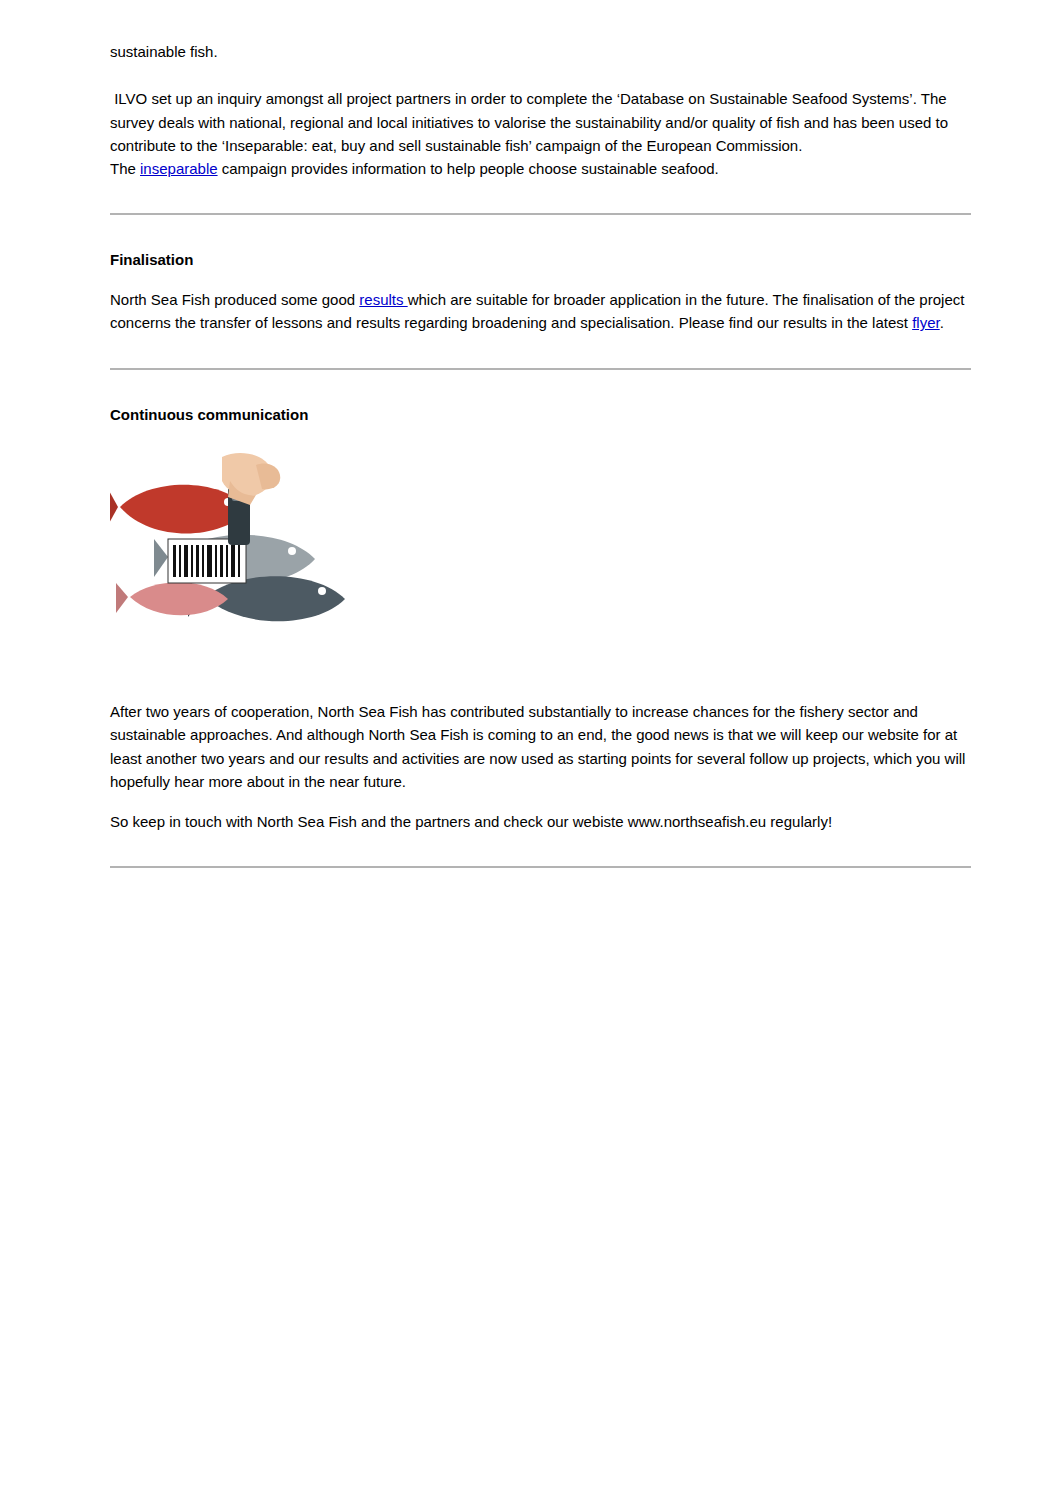sustainable fish.
ILVO set up an inquiry amongst all project partners in order to complete the ‘Database on Sustainable Seafood Systems’. The survey deals with national, regional and local initiatives to valorise the sustainability and/or quality of fish and has been used to contribute to the ‘Inseparable: eat, buy and sell sustainable fish’ campaign of the European Commission.
The inseparable campaign provides information to help people choose sustainable seafood.
Finalisation
North Sea Fish produced some good results which are suitable for broader application in the future. The finalisation of the project concerns the transfer of lessons and results regarding broadening and specialisation. Please find our results in the latest flyer.
Continuous communication
After two years of cooperation, North Sea Fish has contributed substantially to increase chances for the fishery sector and sustainable approaches. And although North Sea Fish is coming to an end, the good news is that we will keep our website for at least another two years and our results and activities are now used as starting points for several follow up projects, which you will hopefully hear more about in the near future.
So keep in touch with North Sea Fish and the partners and check our webiste www.northseafish.eu regularly!